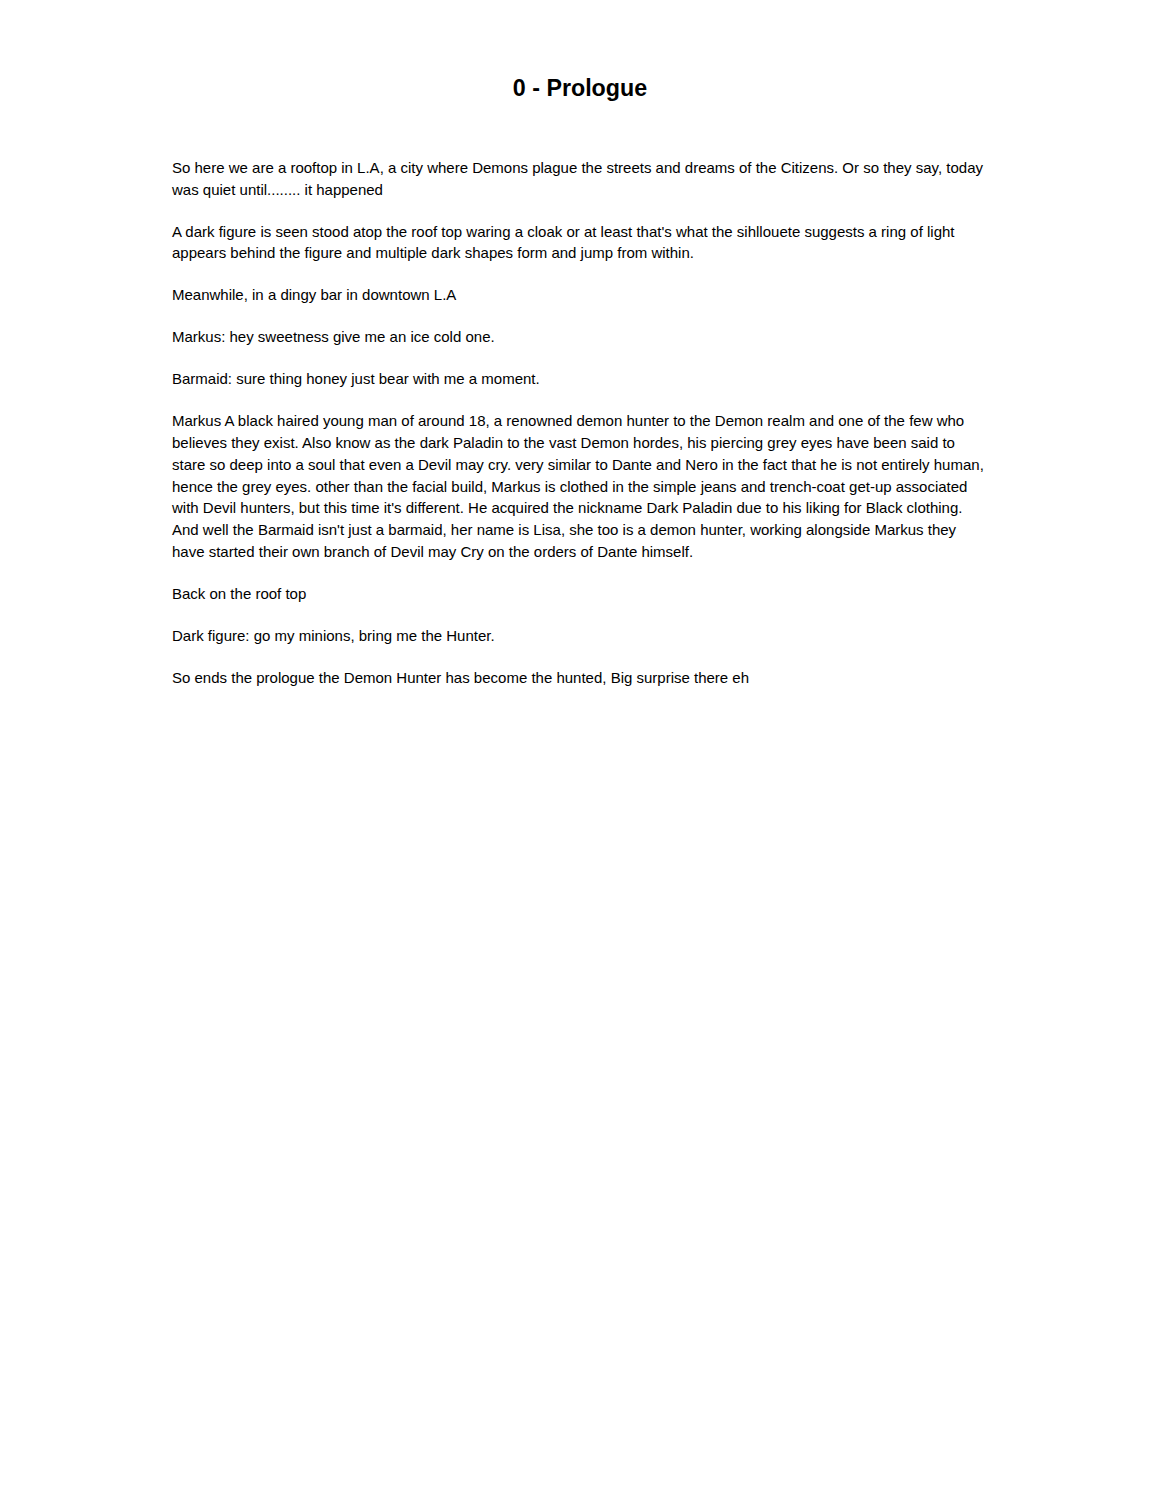0 - Prologue
So here we are a rooftop in L.A, a city where Demons plague the streets and dreams of the Citizens. Or so they say, today was quiet until........ it happened
A dark figure is seen stood atop the roof top waring a cloak or at least that's what the sihllouete suggests a ring of light appears behind the figure and multiple dark shapes form and jump from within.
Meanwhile, in a dingy bar in downtown L.A
Markus: hey sweetness give me an ice cold one.
Barmaid: sure thing honey just bear with me a moment.
Markus A black haired young man of around 18, a renowned demon hunter to the Demon realm and one of the few who believes they exist. Also know as the dark Paladin to the vast Demon hordes, his piercing grey eyes have been said to stare so deep into a soul that even a Devil may cry. very similar to Dante and Nero in the fact that he is not entirely human, hence the grey eyes. other than the facial build, Markus is clothed in the simple jeans and trench-coat get-up associated with Devil hunters, but this time it's different. He acquired the nickname Dark Paladin due to his liking for Black clothing. And well the Barmaid isn't just a barmaid, her name is Lisa, she too is a demon hunter, working alongside Markus they have started their own branch of Devil may Cry on the orders of Dante himself.
Back on the roof top
Dark figure: go my minions, bring me the Hunter.
So ends the prologue the Demon Hunter has become the hunted, Big surprise there eh